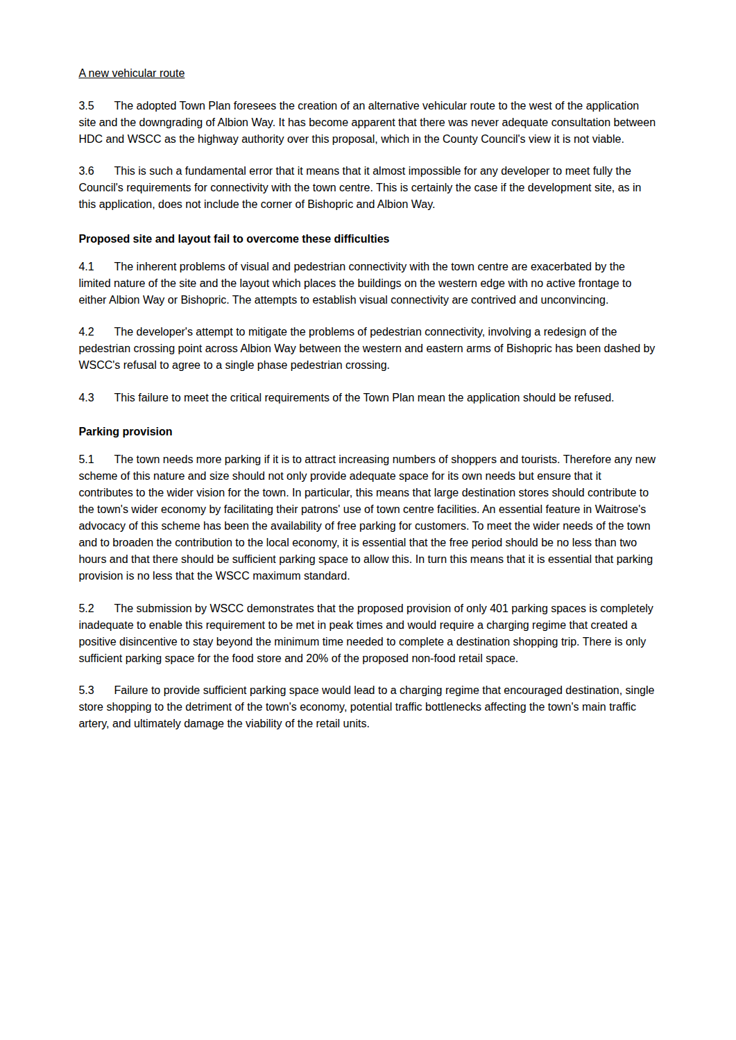A new vehicular route
3.5 The adopted Town Plan foresees the creation of an alternative vehicular route to the west of the application site and the downgrading of Albion Way. It has become apparent that there was never adequate consultation between HDC and WSCC as the highway authority over this proposal, which in the County Council's view it is not viable.
3.6 This is such a fundamental error that it means that it almost impossible for any developer to meet fully the Council's requirements for connectivity with the town centre. This is certainly the case if the development site, as in this application, does not include the corner of Bishopric and Albion Way.
Proposed site and layout fail to overcome these difficulties
4.1 The inherent problems of visual and pedestrian connectivity with the town centre are exacerbated by the limited nature of the site and the layout which places the buildings on the western edge with no active frontage to either Albion Way or Bishopric. The attempts to establish visual connectivity are contrived and unconvincing.
4.2 The developer's attempt to mitigate the problems of pedestrian connectivity, involving a redesign of the pedestrian crossing point across Albion Way between the western and eastern arms of Bishopric has been dashed by WSCC's refusal to agree to a single phase pedestrian crossing.
4.3 This failure to meet the critical requirements of the Town Plan mean the application should be refused.
Parking provision
5.1 The town needs more parking if it is to attract increasing numbers of shoppers and tourists. Therefore any new scheme of this nature and size should not only provide adequate space for its own needs but ensure that it contributes to the wider vision for the town. In particular, this means that large destination stores should contribute to the town's wider economy by facilitating their patrons' use of town centre facilities. An essential feature in Waitrose's advocacy of this scheme has been the availability of free parking for customers. To meet the wider needs of the town and to broaden the contribution to the local economy, it is essential that the free period should be no less than two hours and that there should be sufficient parking space to allow this. In turn this means that it is essential that parking provision is no less that the WSCC maximum standard.
5.2 The submission by WSCC demonstrates that the proposed provision of only 401 parking spaces is completely inadequate to enable this requirement to be met in peak times and would require a charging regime that created a positive disincentive to stay beyond the minimum time needed to complete a destination shopping trip. There is only sufficient parking space for the food store and 20% of the proposed non-food retail space.
5.3 Failure to provide sufficient parking space would lead to a charging regime that encouraged destination, single store shopping to the detriment of the town's economy, potential traffic bottlenecks affecting the town's main traffic artery, and ultimately damage the viability of the retail units.